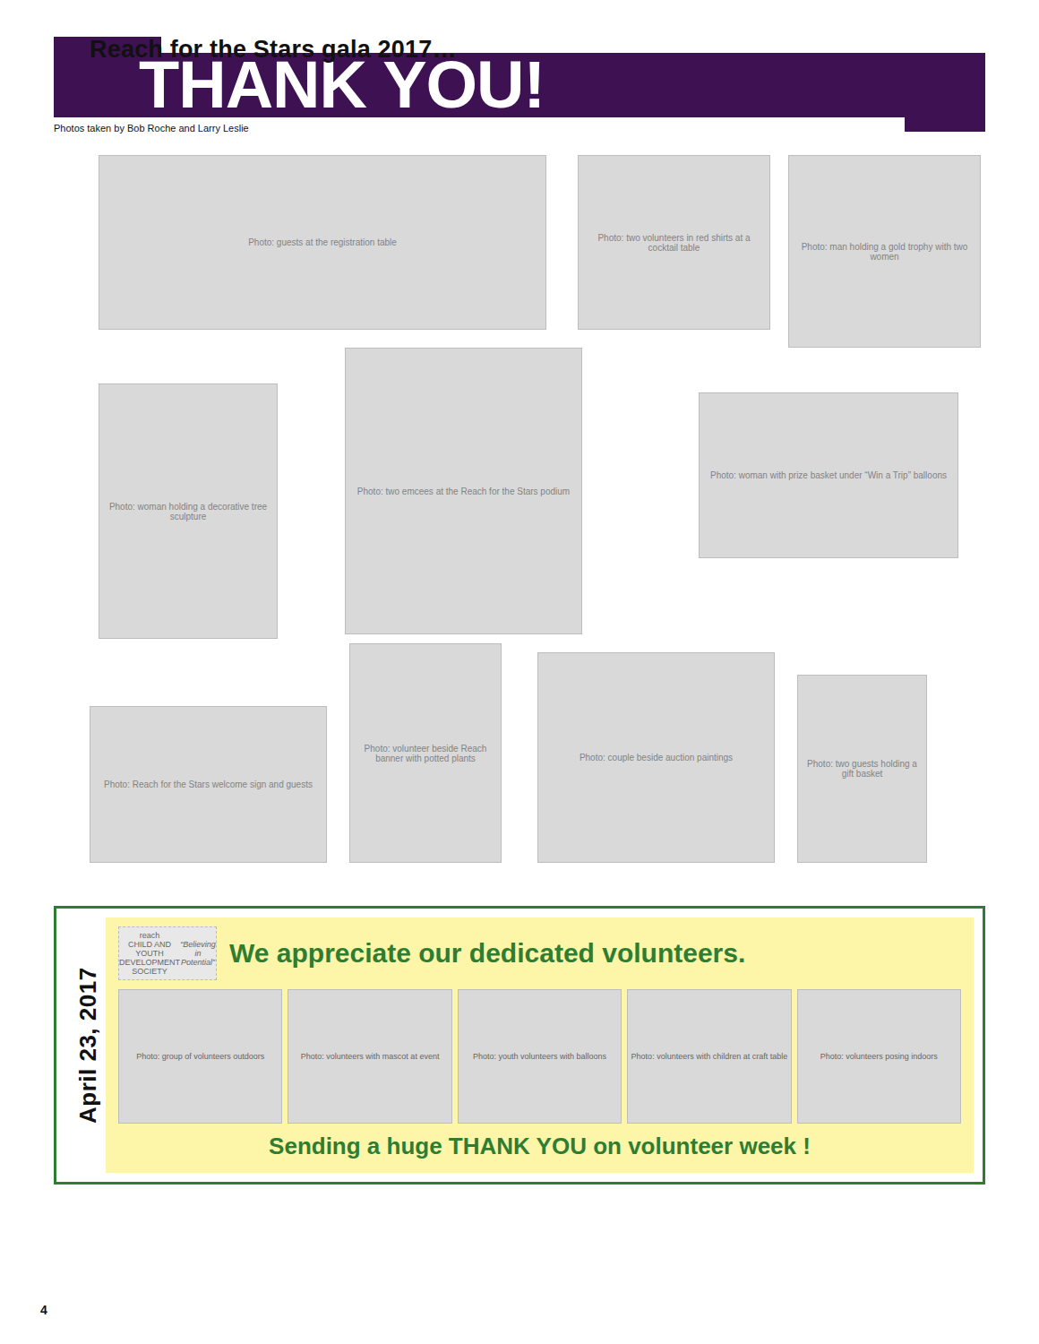Reach for the Stars gala 2017…
THANK YOU!
Photos taken by Bob Roche and Larry Leslie
Photo: guests at the registration table
Photo: two volunteers in red shirts at a cocktail table
Photo: man holding a gold trophy with two women
Photo: woman holding a decorative tree sculpture
Photo: two emcees at the Reach for the Stars podium
Photo: woman with prize basket under “Win a Trip” balloons
Photo: Reach for the Stars welcome sign and guests
Photo: volunteer beside Reach banner with potted plants
Photo: couple beside auction paintings
Photo: two guests holding a gift basket
April 23, 2017
reach
CHILD AND YOUTH
DEVELOPMENT SOCIETY
“Believing in Potential”
We appreciate our dedicated volunteers.
Photo: group of volunteers outdoors
Photo: volunteers with mascot at event
Photo: youth volunteers with balloons
Photo: volunteers with children at craft table
Photo: volunteers posing indoors
Sending a huge THANK YOU on volunteer week !
4